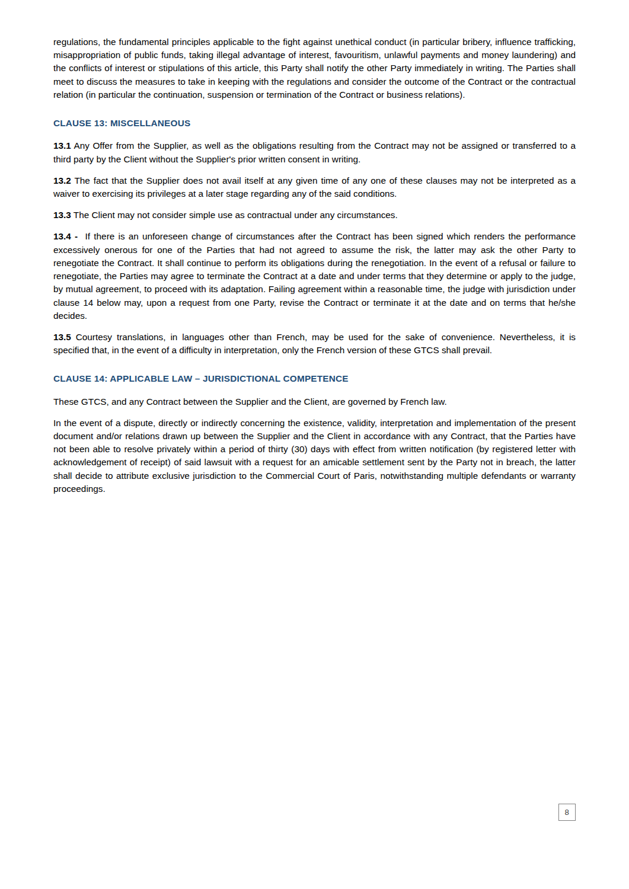regulations, the fundamental principles applicable to the fight against unethical conduct (in particular bribery, influence trafficking, misappropriation of public funds, taking illegal advantage of interest, favouritism, unlawful payments and money laundering) and the conflicts of interest or stipulations of this article, this Party shall notify the other Party immediately in writing. The Parties shall meet to discuss the measures to take in keeping with the regulations and consider the outcome of the Contract or the contractual relation (in particular the continuation, suspension or termination of the Contract or business relations).
Clause 13: Miscellaneous
13.1 Any Offer from the Supplier, as well as the obligations resulting from the Contract may not be assigned or transferred to a third party by the Client without the Supplier's prior written consent in writing.
13.2 The fact that the Supplier does not avail itself at any given time of any one of these clauses may not be interpreted as a waiver to exercising its privileges at a later stage regarding any of the said conditions.
13.3 The Client may not consider simple use as contractual under any circumstances.
13.4 - If there is an unforeseen change of circumstances after the Contract has been signed which renders the performance excessively onerous for one of the Parties that had not agreed to assume the risk, the latter may ask the other Party to renegotiate the Contract. It shall continue to perform its obligations during the renegotiation. In the event of a refusal or failure to renegotiate, the Parties may agree to terminate the Contract at a date and under terms that they determine or apply to the judge, by mutual agreement, to proceed with its adaptation. Failing agreement within a reasonable time, the judge with jurisdiction under clause 14 below may, upon a request from one Party, revise the Contract or terminate it at the date and on terms that he/she decides.
13.5 Courtesy translations, in languages other than French, may be used for the sake of convenience. Nevertheless, it is specified that, in the event of a difficulty in interpretation, only the French version of these GTCS shall prevail.
Clause 14: Applicable Law – Jurisdictional Competence
These GTCS, and any Contract between the Supplier and the Client, are governed by French law.
In the event of a dispute, directly or indirectly concerning the existence, validity, interpretation and implementation of the present document and/or relations drawn up between the Supplier and the Client in accordance with any Contract, that the Parties have not been able to resolve privately within a period of thirty (30) days with effect from written notification (by registered letter with acknowledgement of receipt) of said lawsuit with a request for an amicable settlement sent by the Party not in breach, the latter shall decide to attribute exclusive jurisdiction to the Commercial Court of Paris, notwithstanding multiple defendants or warranty proceedings.
8